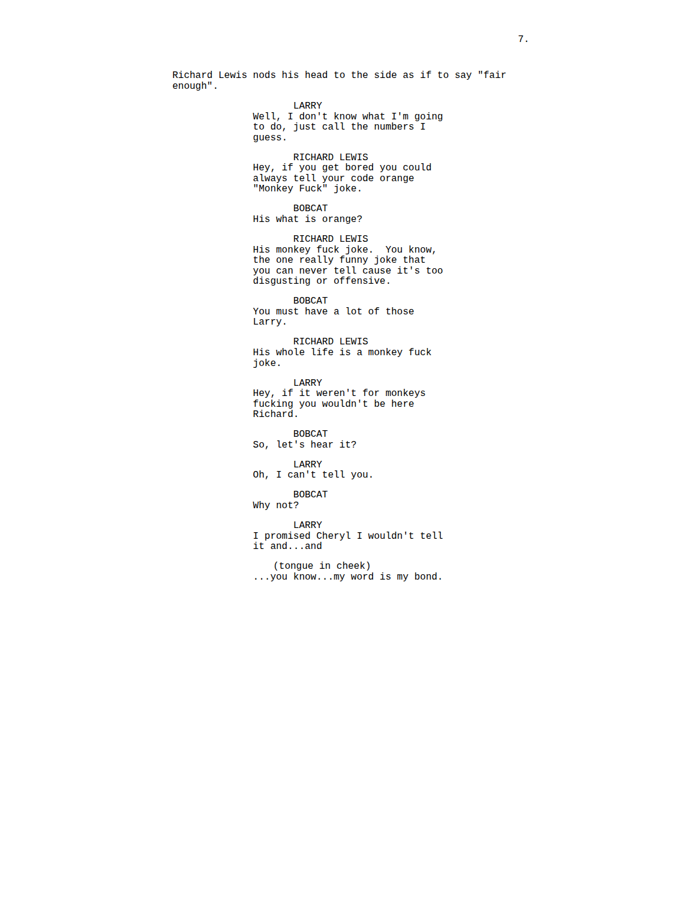7.
Richard Lewis nods his head to the side as if to say "fair enough".
Larry
Well, I don't know what I'm going to do, just call the numbers I guess.
Richard Lewis
Hey, if you get bored you could always tell your code orange "Monkey Fuck" joke.
Bobcat
His what is orange?
Richard Lewis
His monkey fuck joke. You know, the one really funny joke that you can never tell cause it's too disgusting or offensive.
Bobcat
You must have a lot of those Larry.
Richard Lewis
His whole life is a monkey fuck joke.
Larry
Hey, if it weren't for monkeys fucking you wouldn't be here Richard.
Bobcat
So, let's hear it?
Larry
Oh, I can't tell you.
Bobcat
Why not?
Larry
I promised Cheryl I wouldn't tell it and...and
(tongue in cheek)
...you know...my word is my bond.